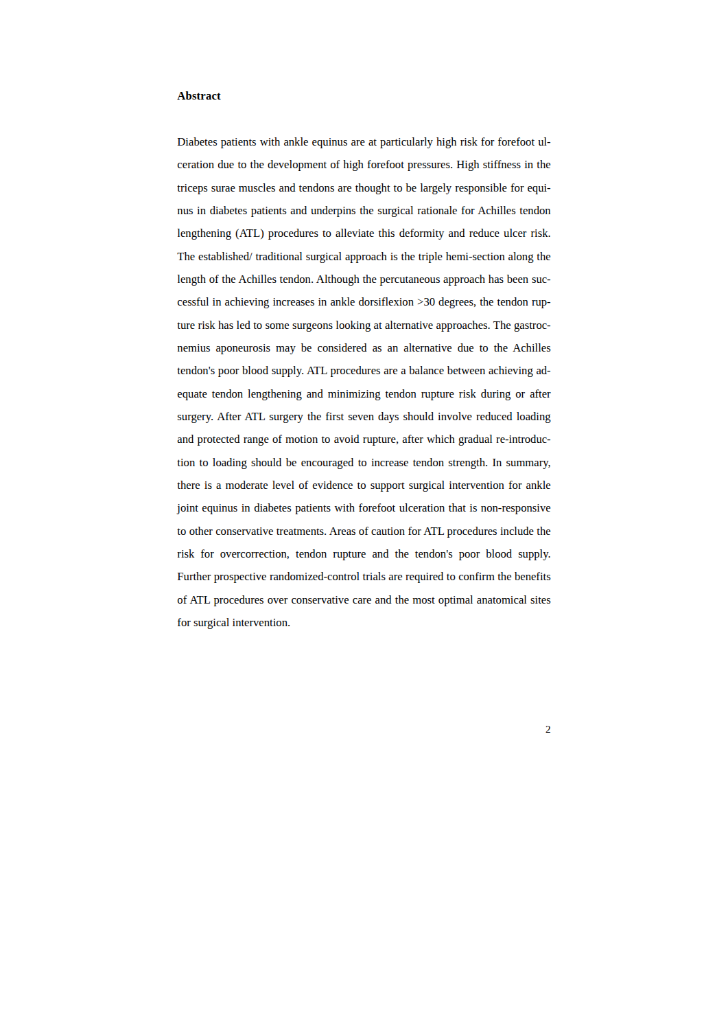Abstract
Diabetes patients with ankle equinus are at particularly high risk for forefoot ulceration due to the development of high forefoot pressures. High stiffness in the triceps surae muscles and tendons are thought to be largely responsible for equinus in diabetes patients and underpins the surgical rationale for Achilles tendon lengthening (ATL) procedures to alleviate this deformity and reduce ulcer risk. The established/ traditional surgical approach is the triple hemi-section along the length of the Achilles tendon. Although the percutaneous approach has been successful in achieving increases in ankle dorsiflexion >30 degrees, the tendon rupture risk has led to some surgeons looking at alternative approaches. The gastrocnemius aponeurosis may be considered as an alternative due to the Achilles tendon's poor blood supply. ATL procedures are a balance between achieving adequate tendon lengthening and minimizing tendon rupture risk during or after surgery. After ATL surgery the first seven days should involve reduced loading and protected range of motion to avoid rupture, after which gradual re-introduction to loading should be encouraged to increase tendon strength. In summary, there is a moderate level of evidence to support surgical intervention for ankle joint equinus in diabetes patients with forefoot ulceration that is non-responsive to other conservative treatments. Areas of caution for ATL procedures include the risk for overcorrection, tendon rupture and the tendon's poor blood supply. Further prospective randomized-control trials are required to confirm the benefits of ATL procedures over conservative care and the most optimal anatomical sites for surgical intervention.
2